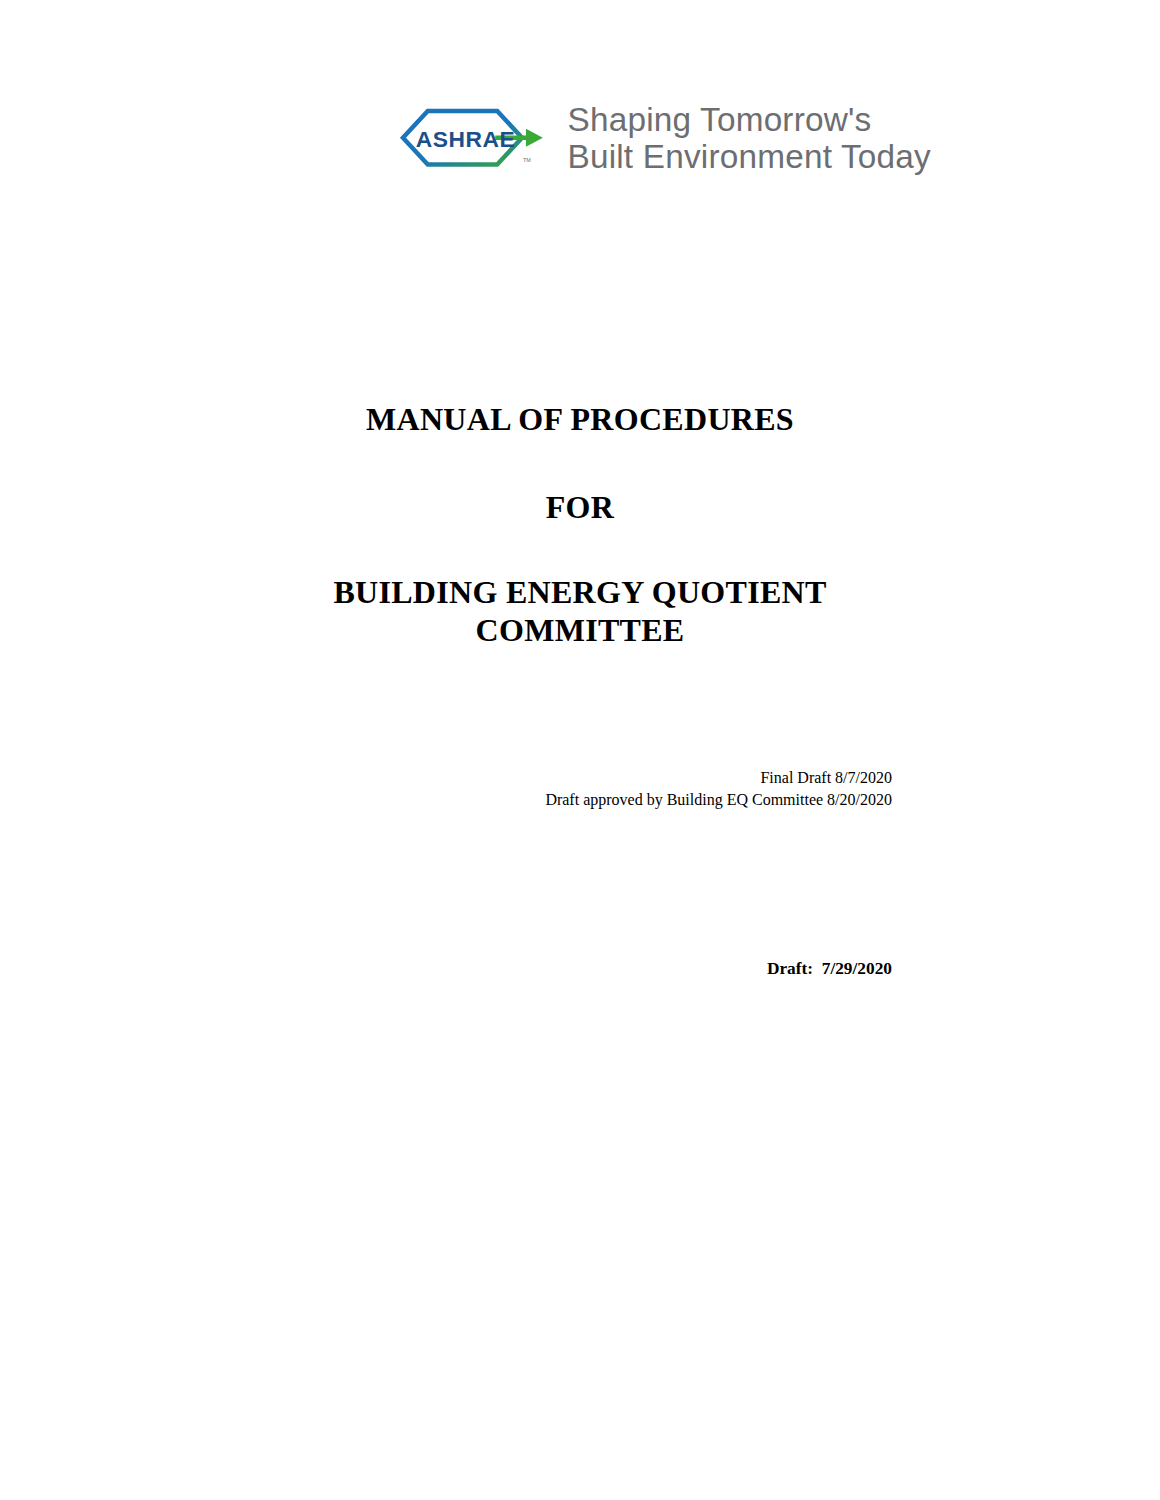ASHRAE TM
Shaping Tomorrow's
Built Environment Today
MANUAL OF PROCEDURES
FOR
BUILDING ENERGY QUOTIENT
COMMITTEE
Final Draft 8/7/2020
Draft approved by Building EQ Committee 8/20/2020
Draft: 7/29/2020